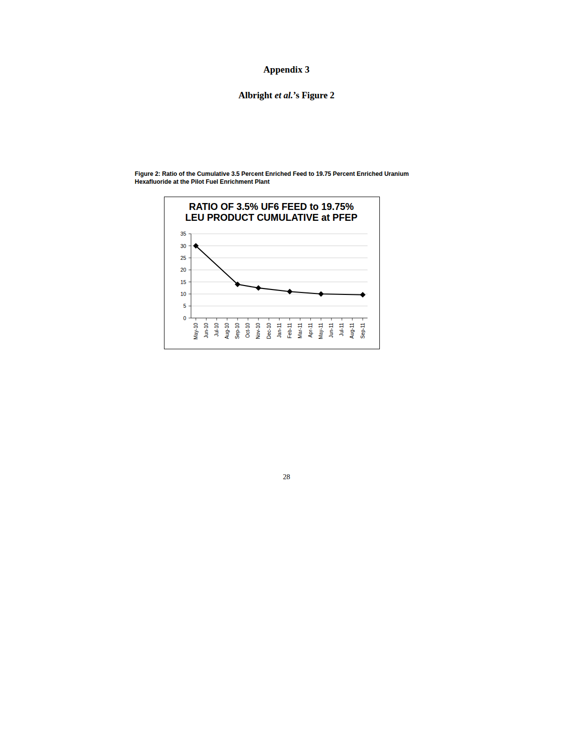Appendix 3
Albright et al.’s Figure 2
Figure 2: Ratio of the Cumulative 3.5 Percent Enriched Feed to 19.75 Percent Enriched Uranium Hexafluoride at the Pilot Fuel Enrichment Plant
RATIO OF 3.5% UF6 FEED to 19.75%
LEU PRODUCT CUMULATIVE at PFEP
35 30 25 20 15 10 5 0 May-10 Jun-10 Jul-10 Aug-10 Sep-10 Oct-10 Nov-10 Dec-10 Jan-11 Feb-11 Mar-11 Apr-11 May-11 Jun-11 Jul-11 Aug-11 Sep-11
28